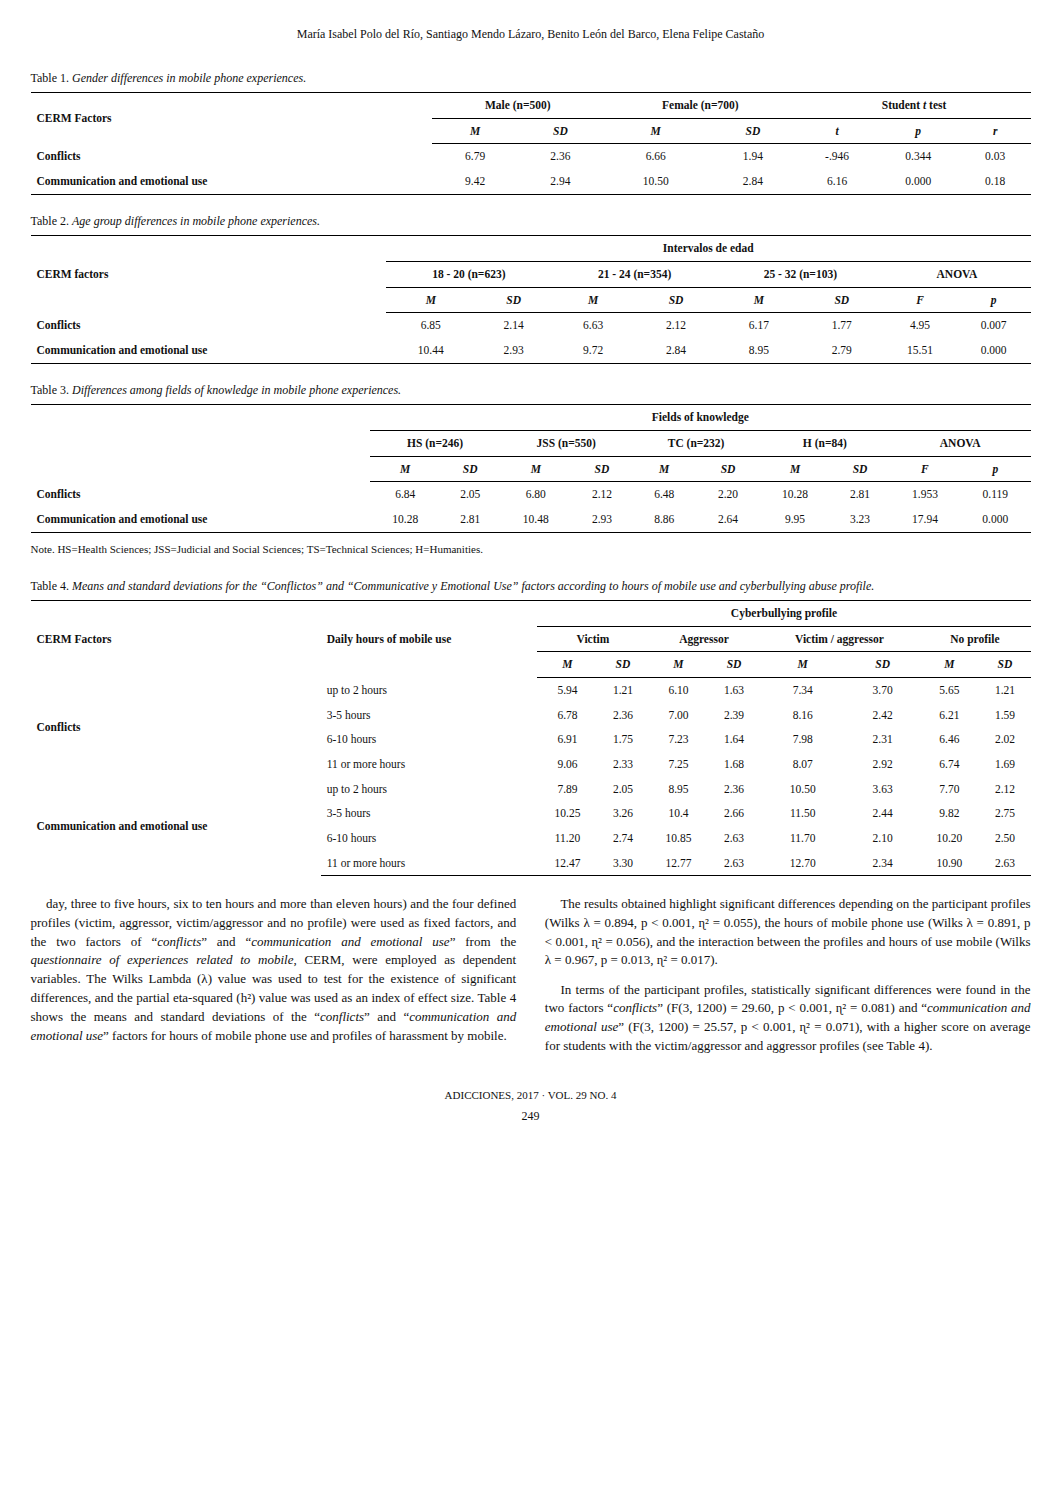María Isabel Polo del Río, Santiago Mendo Lázaro, Benito León del Barco, Elena Felipe Castaño
Table 1. Gender differences in mobile phone experiences.
| CERM Factors | Male (n=500) | Female (n=700) | Student t test |
| --- | --- | --- | --- |
| M | SD | M | SD | t | p | r |
| Conflicts | 6.79 | 2.36 | 6.66 | 1.94 | -.946 | 0.344 | 0.03 |
| Communication and emotional use | 9.42 | 2.94 | 10.50 | 2.84 | 6.16 | 0.000 | 0.18 |
Table 2. Age group differences in mobile phone experiences.
| CERM factors | Intervalos de edad |
| --- | --- |
| 18 - 20 (n=623) | 21 - 24 (n=354) | 25 - 32 (n=103) | ANOVA |
| M | SD | M | SD | M | SD | F | p |
| Conflicts | 6.85 | 2.14 | 6.63 | 2.12 | 6.17 | 1.77 | 4.95 | 0.007 |
| Communication and emotional use | 10.44 | 2.93 | 9.72 | 2.84 | 8.95 | 2.79 | 15.51 | 0.000 |
Table 3. Differences among fields of knowledge in mobile phone experiences.
| | Fields of knowledge |
| --- | --- |
| HS (n=246) | JSS (n=550) | TC (n=232) | H (n=84) | ANOVA |
| M | SD | M | SD | M | SD | M | SD | F | p |
| Conflicts | 6.84 | 2.05 | 6.80 | 2.12 | 6.48 | 2.20 | 10.28 | 2.81 | 1.953 | 0.119 |
| Communication and emotional use | 10.28 | 2.81 | 10.48 | 2.93 | 8.86 | 2.64 | 9.95 | 3.23 | 17.94 | 0.000 |
Note. HS=Health Sciences; JSS=Judicial and Social Sciences; TS=Technical Sciences; H=Humanities.
Table 4. Means and standard deviations for the “Conflictos” and “Communicative y Emotional Use” factors according to hours of mobile use and cyberbullying abuse profile.
| CERM Factors | Daily hours of mobile use | Cyberbullying profile |
| --- | --- | --- |
| Victim | Aggressor | Victim / aggressor | No profile |
| M | SD | M | SD | M | SD | M | SD |
| Conflicts | up to 2 hours | 5.94 | 1.21 | 6.10 | 1.63 | 7.34 | 3.70 | 5.65 | 1.21 |
| 3-5 hours | 6.78 | 2.36 | 7.00 | 2.39 | 8.16 | 2.42 | 6.21 | 1.59 |
| 6-10 hours | 6.91 | 1.75 | 7.23 | 1.64 | 7.98 | 2.31 | 6.46 | 2.02 |
| 11 or more hours | 9.06 | 2.33 | 7.25 | 1.68 | 8.07 | 2.92 | 6.74 | 1.69 |
| Communication and emotional use | up to 2 hours | 7.89 | 2.05 | 8.95 | 2.36 | 10.50 | 3.63 | 7.70 | 2.12 |
| 3-5 hours | 10.25 | 3.26 | 10.4 | 2.66 | 11.50 | 2.44 | 9.82 | 2.75 |
| 6-10 hours | 11.20 | 2.74 | 10.85 | 2.63 | 11.70 | 2.10 | 10.20 | 2.50 |
| 11 or more hours | 12.47 | 3.30 | 12.77 | 2.63 | 12.70 | 2.34 | 10.90 | 2.63 |
day, three to five hours, six to ten hours and more than eleven hours) and the four defined profiles (victim, aggressor, victim/aggressor and no profile) were used as fixed factors, and the two factors of “conflicts” and “communication and emotional use” from the questionnaire of experiences related to mobile, CERM, were employed as dependent variables. The Wilks Lambda (λ) value was used to test for the existence of significant differences, and the partial eta-squared (h²) value was used as an index of effect size. Table 4 shows the means and standard deviations of the “conflicts” and “communication and emotional use” factors for hours of mobile phone use and profiles of harassment by mobile.
The results obtained highlight significant differences depending on the participant profiles (Wilks λ = 0.894, p < 0.001, ɳ² = 0.055), the hours of mobile phone use (Wilks λ = 0.891, p < 0.001, ɳ² = 0.056), and the interaction between the profiles and hours of use mobile (Wilks λ = 0.967, p = 0.013, ɳ² = 0.017).
In terms of the participant profiles, statistically significant differences were found in the two factors “conflicts” (F(3, 1200) = 29.60, p < 0.001, ɳ² = 0.081) and “communication and emotional use” (F(3, 1200) = 25.57, p < 0.001, ɳ² = 0.071), with a higher score on average for students with the victim/aggressor and aggressor profiles (see Table 4).
ADICCIONES, 2017 · VOL. 29 NO. 4
249